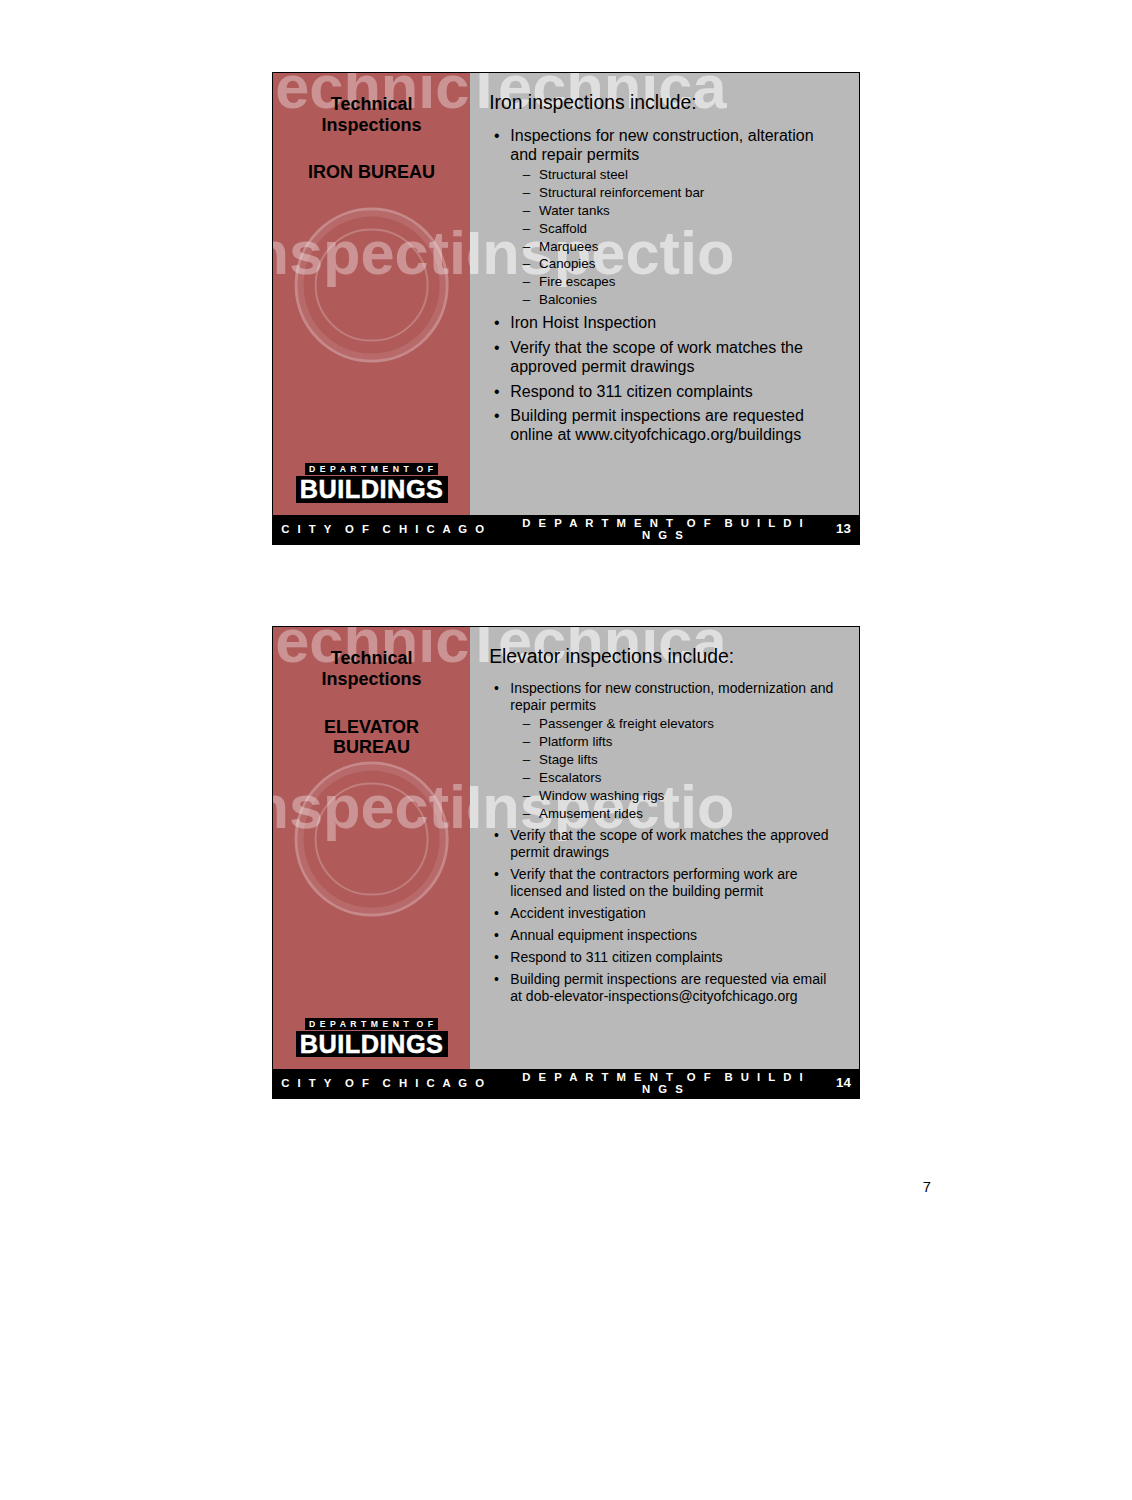Technica
Inspectio
Technical
Inspections
IRON BUREAU
D E P A R T M E N T O F
BUILDINGS
Technica
Inspectio
Iron inspections include:
Inspections for new construction, alteration and repair permits
Structural steel
Structural reinforcement bar
Water tanks
Scaffold
Marquees
Canopies
Fire escapes
Balconies
Iron Hoist Inspection
Verify that the scope of work matches the approved permit drawings
Respond to 311 citizen complaints
Building permit inspections are requested online at www.cityofchicago.org/buildings
C I T Y O F C H I C A G O
D E P A R T M E N T O F B U I L D I N G S
13
Technica
Inspectio
Technical
Inspections
ELEVATOR
BUREAU
D E P A R T M E N T O F
BUILDINGS
Technica
Inspectio
Elevator inspections include:
Inspections for new construction, modernization and repair permits
Passenger & freight elevators
Platform lifts
Stage lifts
Escalators
Window washing rigs
Amusement rides
Verify that the scope of work matches the approved permit drawings
Verify that the contractors performing work are licensed and listed on the building permit
Accident investigation
Annual equipment inspections
Respond to 311 citizen complaints
Building permit inspections are requested via email at dob-elevator-inspections@cityofchicago.org
C I T Y O F C H I C A G O
D E P A R T M E N T O F B U I L D I N G S
14
7